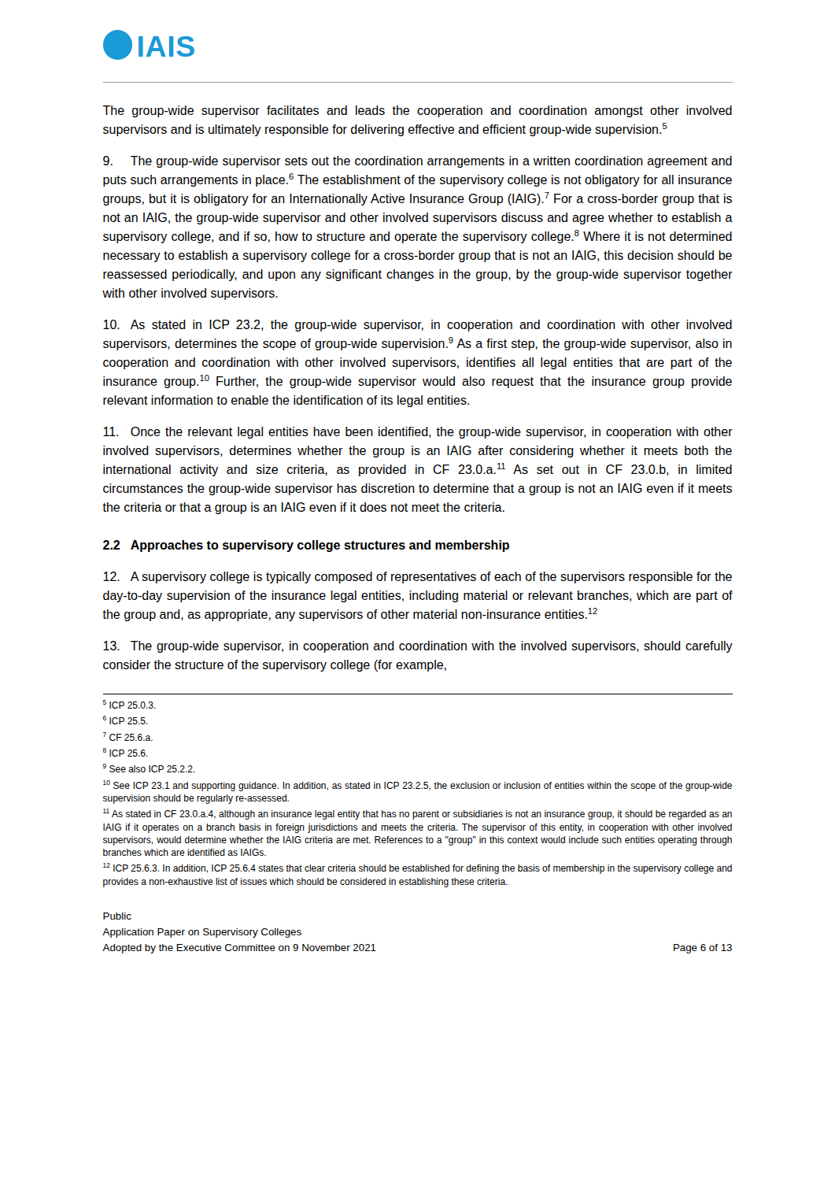IAIS
The group-wide supervisor facilitates and leads the cooperation and coordination amongst other involved supervisors and is ultimately responsible for delivering effective and efficient group-wide supervision.5
9. The group-wide supervisor sets out the coordination arrangements in a written coordination agreement and puts such arrangements in place.6 The establishment of the supervisory college is not obligatory for all insurance groups, but it is obligatory for an Internationally Active Insurance Group (IAIG).7 For a cross-border group that is not an IAIG, the group-wide supervisor and other involved supervisors discuss and agree whether to establish a supervisory college, and if so, how to structure and operate the supervisory college.8 Where it is not determined necessary to establish a supervisory college for a cross-border group that is not an IAIG, this decision should be reassessed periodically, and upon any significant changes in the group, by the group-wide supervisor together with other involved supervisors.
10. As stated in ICP 23.2, the group-wide supervisor, in cooperation and coordination with other involved supervisors, determines the scope of group-wide supervision.9 As a first step, the group-wide supervisor, also in cooperation and coordination with other involved supervisors, identifies all legal entities that are part of the insurance group.10 Further, the group-wide supervisor would also request that the insurance group provide relevant information to enable the identification of its legal entities.
11. Once the relevant legal entities have been identified, the group-wide supervisor, in cooperation with other involved supervisors, determines whether the group is an IAIG after considering whether it meets both the international activity and size criteria, as provided in CF 23.0.a.11 As set out in CF 23.0.b, in limited circumstances the group-wide supervisor has discretion to determine that a group is not an IAIG even if it meets the criteria or that a group is an IAIG even if it does not meet the criteria.
2.2 Approaches to supervisory college structures and membership
12. A supervisory college is typically composed of representatives of each of the supervisors responsible for the day-to-day supervision of the insurance legal entities, including material or relevant branches, which are part of the group and, as appropriate, any supervisors of other material non-insurance entities.12
13. The group-wide supervisor, in cooperation and coordination with the involved supervisors, should carefully consider the structure of the supervisory college (for example,
5 ICP 25.0.3.
6 ICP 25.5.
7 CF 25.6.a.
8 ICP 25.6.
9 See also ICP 25.2.2.
10 See ICP 23.1 and supporting guidance. In addition, as stated in ICP 23.2.5, the exclusion or inclusion of entities within the scope of the group-wide supervision should be regularly re-assessed.
11 As stated in CF 23.0.a.4, although an insurance legal entity that has no parent or subsidiaries is not an insurance group, it should be regarded as an IAIG if it operates on a branch basis in foreign jurisdictions and meets the criteria. The supervisor of this entity, in cooperation with other involved supervisors, would determine whether the IAIG criteria are met. References to a "group" in this context would include such entities operating through branches which are identified as IAIGs.
12 ICP 25.6.3. In addition, ICP 25.6.4 states that clear criteria should be established for defining the basis of membership in the supervisory college and provides a non-exhaustive list of issues which should be considered in establishing these criteria.
Public
Application Paper on Supervisory Colleges
Adopted by the Executive Committee on 9 November 2021 Page 6 of 13